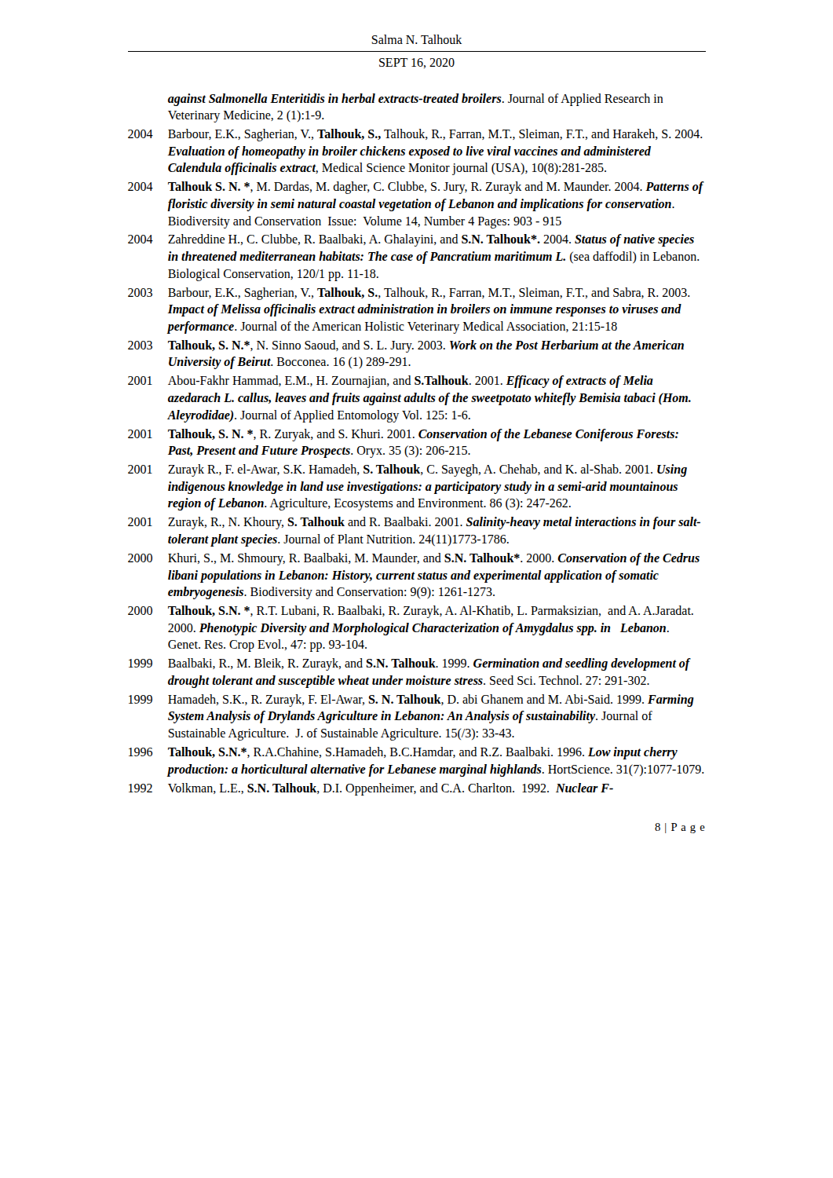Salma N. Talhouk SEPT 16, 2020
against Salmonella Enteritidis in herbal extracts-treated broilers. Journal of Applied Research in Veterinary Medicine, 2 (1):1-9.
2004 Barbour, E.K., Sagherian, V., Talhouk, S., Talhouk, R., Farran, M.T., Sleiman, F.T., and Harakeh, S. 2004. Evaluation of homeopathy in broiler chickens exposed to live viral vaccines and administered Calendula officinalis extract, Medical Science Monitor journal (USA), 10(8):281-285.
2004 Talhouk S. N. *, M. Dardas, M. dagher, C. Clubbe, S. Jury, R. Zurayk and M. Maunder. 2004. Patterns of floristic diversity in semi natural coastal vegetation of Lebanon and implications for conservation. Biodiversity and Conservation Issue: Volume 14, Number 4 Pages: 903 - 915
2004 Zahreddine H., C. Clubbe, R. Baalbaki, A. Ghalayini, and S.N. Talhouk*. 2004. Status of native species in threatened mediterranean habitats: The case of Pancratium maritimum L. (sea daffodil) in Lebanon. Biological Conservation, 120/1 pp. 11-18.
2003 Barbour, E.K., Sagherian, V., Talhouk, S., Talhouk, R., Farran, M.T., Sleiman, F.T., and Sabra, R. 2003. Impact of Melissa officinalis extract administration in broilers on immune responses to viruses and performance. Journal of the American Holistic Veterinary Medical Association, 21:15-18
2003 Talhouk, S. N.*, N. Sinno Saoud, and S. L. Jury. 2003. Work on the Post Herbarium at the American University of Beirut. Bocconea. 16 (1) 289-291.
2001 Abou-Fakhr Hammad, E.M., H. Zournajian, and S.Talhouk. 2001. Efficacy of extracts of Melia azedarach L. callus, leaves and fruits against adults of the sweetpotato whitefly Bemisia tabaci (Hom. Aleyrodidae). Journal of Applied Entomology Vol. 125: 1-6.
2001 Talhouk, S. N. *, R. Zuryak, and S. Khuri. 2001. Conservation of the Lebanese Coniferous Forests: Past, Present and Future Prospects. Oryx. 35 (3): 206-215.
2001 Zurayk R., F. el-Awar, S.K. Hamadeh, S. Talhouk, C. Sayegh, A. Chehab, and K. al-Shab. 2001. Using indigenous knowledge in land use investigations: a participatory study in a semi-arid mountainous region of Lebanon. Agriculture, Ecosystems and Environment. 86 (3): 247-262.
2001 Zurayk, R., N. Khoury, S. Talhouk and R. Baalbaki. 2001. Salinity-heavy metal interactions in four salt-tolerant plant species. Journal of Plant Nutrition. 24(11)1773-1786.
2000 Khuri, S., M. Shmoury, R. Baalbaki, M. Maunder, and S.N. Talhouk*. 2000. Conservation of the Cedrus libani populations in Lebanon: History, current status and experimental application of somatic embryogenesis. Biodiversity and Conservation: 9(9): 1261-1273.
2000 Talhouk, S.N. *, R.T. Lubani, R. Baalbaki, R. Zurayk, A. Al-Khatib, L. Parmaksizian, and A. A.Jaradat. 2000. Phenotypic Diversity and Morphological Characterization of Amygdalus spp. in Lebanon. Genet. Res. Crop Evol., 47: pp. 93-104.
1999 Baalbaki, R., M. Bleik, R. Zurayk, and S.N. Talhouk. 1999. Germination and seedling development of drought tolerant and susceptible wheat under moisture stress. Seed Sci. Technol. 27: 291-302.
1999 Hamadeh, S.K., R. Zurayk, F. El-Awar, S. N. Talhouk, D. abi Ghanem and M. Abi-Said. 1999. Farming System Analysis of Drylands Agriculture in Lebanon: An Analysis of sustainability. Journal of Sustainable Agriculture. J. of Sustainable Agriculture. 15(/3): 33-43.
1996 Talhouk, S.N.*, R.A.Chahine, S.Hamadeh, B.C.Hamdar, and R.Z. Baalbaki. 1996. Low input cherry production: a horticultural alternative for Lebanese marginal highlands. HortScience. 31(7):1077-1079.
1992 Volkman, L.E., S.N. Talhouk, D.I. Oppenheimer, and C.A. Charlton. 1992. Nuclear F-
8 | P a g e